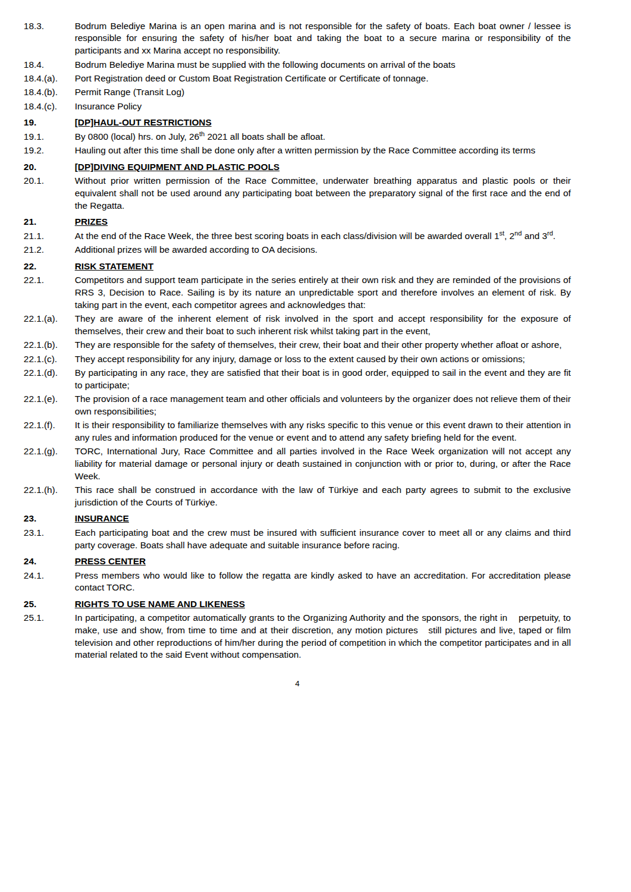18.3.
Bodrum Belediye Marina is an open marina and is not responsible for the safety of boats. Each boat owner / lessee is responsible for ensuring the safety of his/her boat and taking the boat to a secure marina or responsibility of the participants and xx Marina accept no responsibility.
18.4.
Bodrum Belediye Marina must be supplied with the following documents on arrival of the boats
18.4.(a).
Port Registration deed or Custom Boat Registration Certificate or Certificate of tonnage.
18.4.(b).
Permit Range (Transit Log)
18.4.(c).
Insurance Policy
19.
[DP]HAUL-OUT RESTRICTIONS
19.1.
By 0800 (local) hrs. on July, 26th 2021 all boats shall be afloat.
19.2.
Hauling out after this time shall be done only after a written permission by the Race Committee according its terms
20.
[DP]DIVING EQUIPMENT AND PLASTIC POOLS
20.1.
Without prior written permission of the Race Committee, underwater breathing apparatus and plastic pools or their equivalent shall not be used around any participating boat between the preparatory signal of the first race and the end of the Regatta.
21.
PRIZES
21.1.
At the end of the Race Week, the three best scoring boats in each class/division will be awarded overall 1st, 2nd and 3rd.
21.2.
Additional prizes will be awarded according to OA decisions.
22.
RISK STATEMENT
22.1.
Competitors and support team participate in the series entirely at their own risk and they are reminded of the provisions of RRS 3, Decision to Race. Sailing is by its nature an unpredictable sport and therefore involves an element of risk. By taking part in the event, each competitor agrees and acknowledges that:
22.1.(a).
They are aware of the inherent element of risk involved in the sport and accept responsibility for the exposure of themselves, their crew and their boat to such inherent risk whilst taking part in the event,
22.1.(b).
They are responsible for the safety of themselves, their crew, their boat and their other property whether afloat or ashore,
22.1.(c).
They accept responsibility for any injury, damage or loss to the extent caused by their own actions or omissions;
22.1.(d).
By participating in any race, they are satisfied that their boat is in good order, equipped to sail in the event and they are fit to participate;
22.1.(e).
The provision of a race management team and other officials and volunteers by the organizer does not relieve them of their own responsibilities;
22.1.(f).
It is their responsibility to familiarize themselves with any risks specific to this venue or this event drawn to their attention in any rules and information produced for the venue or event and to attend any safety briefing held for the event.
22.1.(g).
TORC, International Jury, Race Committee and all parties involved in the Race Week organization will not accept any liability for material damage or personal injury or death sustained in conjunction with or prior to, during, or after the Race Week.
22.1.(h).
This race shall be construed in accordance with the law of Türkiye and each party agrees to submit to the exclusive jurisdiction of the Courts of Türkiye.
23.
INSURANCE
23.1.
Each participating boat and the crew must be insured with sufficient insurance cover to meet all or any claims and third party coverage. Boats shall have adequate and suitable insurance before racing.
24.
PRESS CENTER
24.1.
Press members who would like to follow the regatta are kindly asked to have an accreditation. For accreditation please contact TORC.
25.
RIGHTS TO USE NAME AND LIKENESS
25.1.
In participating, a competitor automatically grants to the Organizing Authority and the sponsors, the right in perpetuity, to make, use and show, from time to time and at their discretion, any motion pictures still pictures and live, taped or film television and other reproductions of him/her during the period of competition in which the competitor participates and in all material related to the said Event without compensation.
4